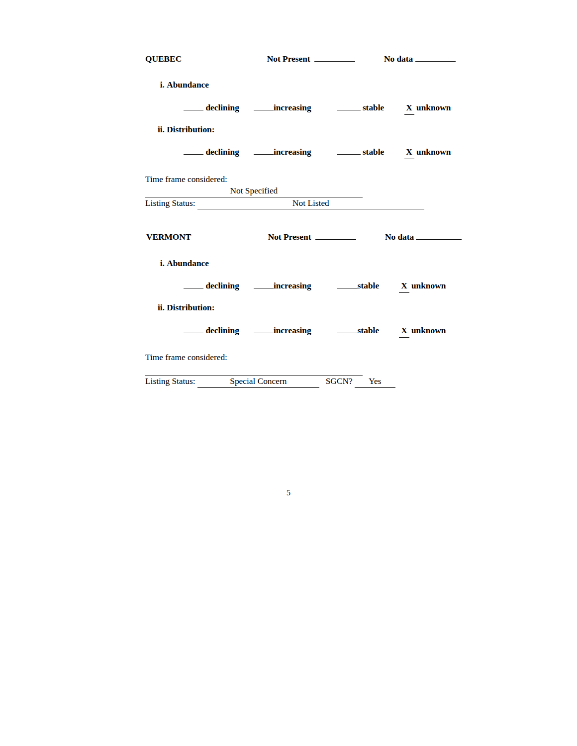QUEBEC Not Present No data
Abundance
declining increasing stable X unknown
Distribution:
declining increasing stable X unknown
Time frame considered: Not Specified
Listing Status: Not Listed
VERMONT Not Present No data
Abundance
declining increasing stable X unknown
Distribution:
declining increasing stable X unknown
Time frame considered:
Listing Status: Special Concern SGCN? Yes
5